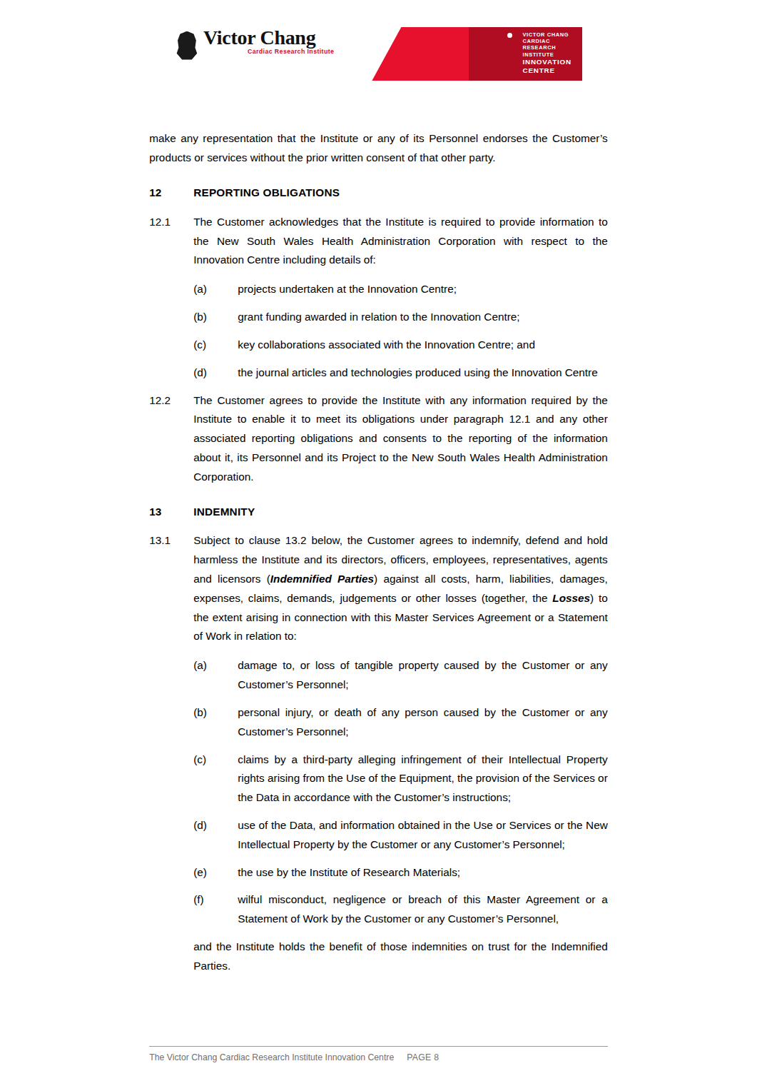Victor Chang
Cardiac Research Institute
VICTOR CHANG
CARDIAC
RESEARCH
INSTITUTE
INNOVATION
CENTRE
make any representation that the Institute or any of its Personnel endorses the Customer’s products or services without the prior written consent of that other party.
12 REPORTING OBLIGATIONS
12.1
The Customer acknowledges that the Institute is required to provide information to the New South Wales Health Administration Corporation with respect to the Innovation Centre including details of:
(a)
projects undertaken at the Innovation Centre;
(b)
grant funding awarded in relation to the Innovation Centre;
(c)
key collaborations associated with the Innovation Centre; and
(d)
the journal articles and technologies produced using the Innovation Centre
12.2
The Customer agrees to provide the Institute with any information required by the Institute to enable it to meet its obligations under paragraph 12.1 and any other associated reporting obligations and consents to the reporting of the information about it, its Personnel and its Project to the New South Wales Health Administration Corporation.
13 INDEMNITY
13.1
Subject to clause 13.2 below, the Customer agrees to indemnify, defend and hold harmless the Institute and its directors, officers, employees, representatives, agents and licensors (Indemnified Parties) against all costs, harm, liabilities, damages, expenses, claims, demands, judgements or other losses (together, the Losses) to the extent arising in connection with this Master Services Agreement or a Statement of Work in relation to:
(a)
damage to, or loss of tangible property caused by the Customer or any Customer’s Personnel;
(b)
personal injury, or death of any person caused by the Customer or any Customer’s Personnel;
(c)
claims by a third-party alleging infringement of their Intellectual Property rights arising from the Use of the Equipment, the provision of the Services or the Data in accordance with the Customer’s instructions;
(d)
use of the Data, and information obtained in the Use or Services or the New Intellectual Property by the Customer or any Customer’s Personnel;
(e)
the use by the Institute of Research Materials;
(f)
wilful misconduct, negligence or breach of this Master Agreement or a Statement of Work by the Customer or any Customer’s Personnel,
and the Institute holds the benefit of those indemnities on trust for the Indemnified Parties.
The Victor Chang Cardiac Research Institute Innovation Centre PAGE 8